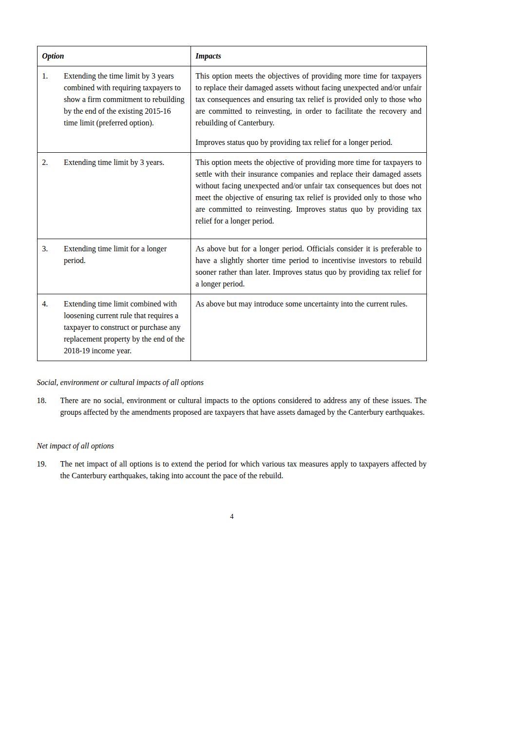| Option | Impacts |
| --- | --- |
| 1. | Extending the time limit by 3 years combined with requiring taxpayers to show a firm commitment to rebuilding by the end of the existing 2015-16 time limit (preferred option). | This option meets the objectives of providing more time for taxpayers to replace their damaged assets without facing unexpected and/or unfair tax consequences and ensuring tax relief is provided only to those who are committed to reinvesting, in order to facilitate the recovery and rebuilding of Canterbury. Improves status quo by providing tax relief for a longer period. |
| 2. | Extending time limit by 3 years. | This option meets the objective of providing more time for taxpayers to settle with their insurance companies and replace their damaged assets without facing unexpected and/or unfair tax consequences but does not meet the objective of ensuring tax relief is provided only to those who are committed to reinvesting. Improves status quo by providing tax relief for a longer period. |
| 3. | Extending time limit for a longer period. | As above but for a longer period. Officials consider it is preferable to have a slightly shorter time period to incentivise investors to rebuild sooner rather than later. Improves status quo by providing tax relief for a longer period. |
| 4. | Extending time limit combined with loosening current rule that requires a taxpayer to construct or purchase any replacement property by the end of the 2018-19 income year. | As above but may introduce some uncertainty into the current rules. |
Social, environment or cultural impacts of all options
18.
There are no social, environment or cultural impacts to the options considered to address any of these issues. The groups affected by the amendments proposed are taxpayers that have assets damaged by the Canterbury earthquakes.
Net impact of all options
19.
The net impact of all options is to extend the period for which various tax measures apply to taxpayers affected by the Canterbury earthquakes, taking into account the pace of the rebuild.
4